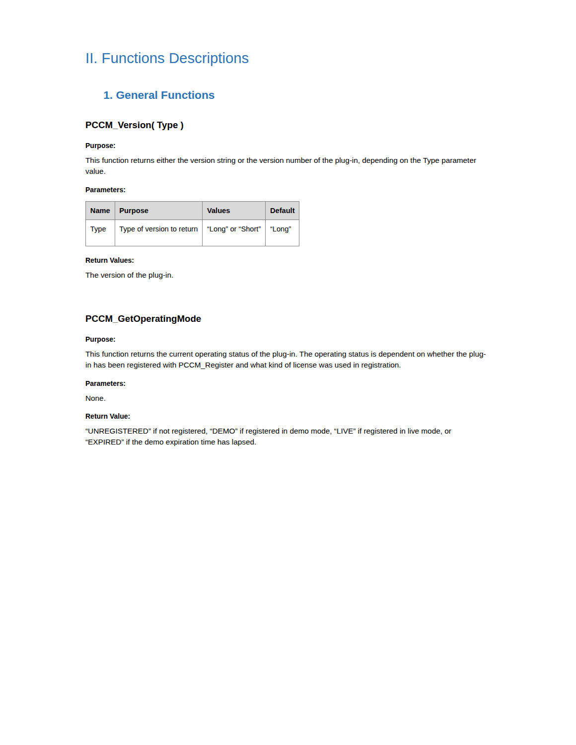II. Functions Descriptions
1. General Functions
PCCM_Version( Type )
Purpose:
This function returns either the version string or the version number of the plug-in, depending on the Type parameter value.
Parameters:
| Name | Purpose | Values | Default |
| --- | --- | --- | --- |
| Type | Type of version to return | “Long” or “Short” | “Long” |
Return Values:
The version of the plug-in.
PCCM_GetOperatingMode
Purpose:
This function returns the current operating status of the plug-in. The operating status is dependent on whether the plug-in has been registered with PCCM_Register and what kind of license was used in registration.
Parameters:
None.
Return Value:
“UNREGISTERED” if not registered, “DEMO” if registered in demo mode, “LIVE” if registered in live mode, or “EXPIRED” if the demo expiration time has lapsed.